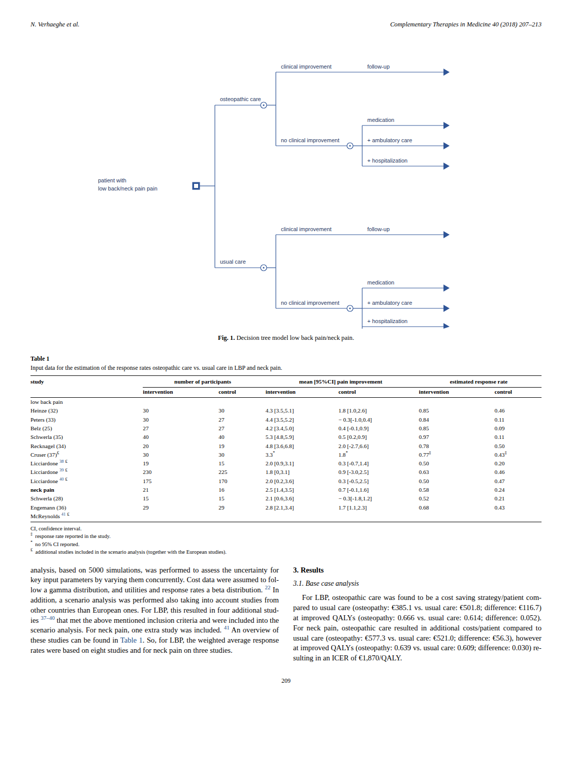N. Verhaeghe et al.
Complementary Therapies in Medicine 40 (2018) 207–213
patient with low back/neck pain pain osteopathic care clinical improvement follow-up no clinical improvement medication + ambulatory care + hospitalization usual care clinical improvement follow-up no clinical improvement medication + ambulatory care + hospitalization
Fig. 1. Decision tree model low back pain/neck pain.
Table 1
Input data for the estimation of the response rates osteopathic care vs. usual care in LBP and neck pain.
| study | number of participants | mean [95%CI] pain improvement | estimated response rate |
| --- | --- | --- | --- |
| | intervention | control | intervention | control | intervention | control |
| low back pain | | | | | | |
| Heinze (32) | 30 | 30 | 4.3 [3.5,5.1] | 1.8 [1.0,2.6] | 0.85 | 0.46 |
| Peters (33) | 30 | 27 | 4.4 [3.5,5.2] | − 0.3[-1.0,0.4] | 0.84 | 0.11 |
| Belz (25) | 27 | 27 | 4.2 [3.4,5.0] | 0.4 [-0.1,0.9] | 0.85 | 0.09 |
| Schwerla (35) | 40 | 40 | 5.3 [4.8,5.9] | 0.5 [0.2,0.9] | 0.97 | 0.11 |
| Recknagel (34) | 20 | 19 | 4.8 [3.6,6.8] | 2.0 [-2.7,6.6] | 0.78 | 0.50 |
| Cruser (37) £ | 30 | 30 | 3.3 * | 1.8 * | 0.77 ‡ | 0.43 ‡ |
| Licciardone 38 £ | 19 | 15 | 2.0 [0.9,3.1] | 0.3 [-0.7,1.4] | 0.50 | 0.20 |
| Licciardone 39 £ | 230 | 225 | 1.8 [0,3.1] | 0.9 [-3.0,2.5] | 0.63 | 0.46 |
| Licciardone 40 £ | 175 | 170 | 2.0 [0.2,3.6] | 0.3 [-0.5,2.5] | 0.50 | 0.47 |
| neck pain | 21 | 16 | 2.5 [1.4,3.5] | 0.7 [-0.1,1.6] | 0.58 | 0.24 |
| Schwerla (28) | 15 | 15 | 2.1 [0.6,3.6] | − 0.3[-1.8,1.2] | 0.52 | 0.21 |
| Engemann (36) | 29 | 29 | 2.8 [2.1,3.4] | 1.7 [1.1,2.3] | 0.68 | 0.43 |
| McReynolds 41 £ | | | | | | |
CI, confidence interval.
‡ response rate reported in the study.
* no 95% CI reported.
£ additional studies included in the scenario analysis (together with the European studies).
analysis, based on 5000 simulations, was performed to assess the uncertainty for key input parameters by varying them concurrently. Cost data were assumed to follow a gamma distribution, and utilities and response rates a beta distribution. 22 In addition, a scenario analysis was performed also taking into account studies from other countries than European ones. For LBP, this resulted in four additional studies 37–40 that met the above mentioned inclusion criteria and were included into the scenario analysis. For neck pain, one extra study was included. 41 An overview of these studies can be found in Table 1. So, for LBP, the weighted average response rates were based on eight studies and for neck pain on three studies.
3. Results
3.1. Base case analysis
For LBP, osteopathic care was found to be a cost saving strategy/patient compared to usual care (osteopathy: €385.1 vs. usual care: €501.8; difference: €116.7) at improved QALYs (osteopathy: 0.666 vs. usual care: 0.614; difference: 0.052). For neck pain, osteopathic care resulted in additional costs/patient compared to usual care (osteopathy: €577.3 vs. usual care: €521.0; difference: €56.3), however at improved QALYs (osteopathy: 0.639 vs. usual care: 0.609; difference: 0.030) resulting in an ICER of €1,870/QALY.
209